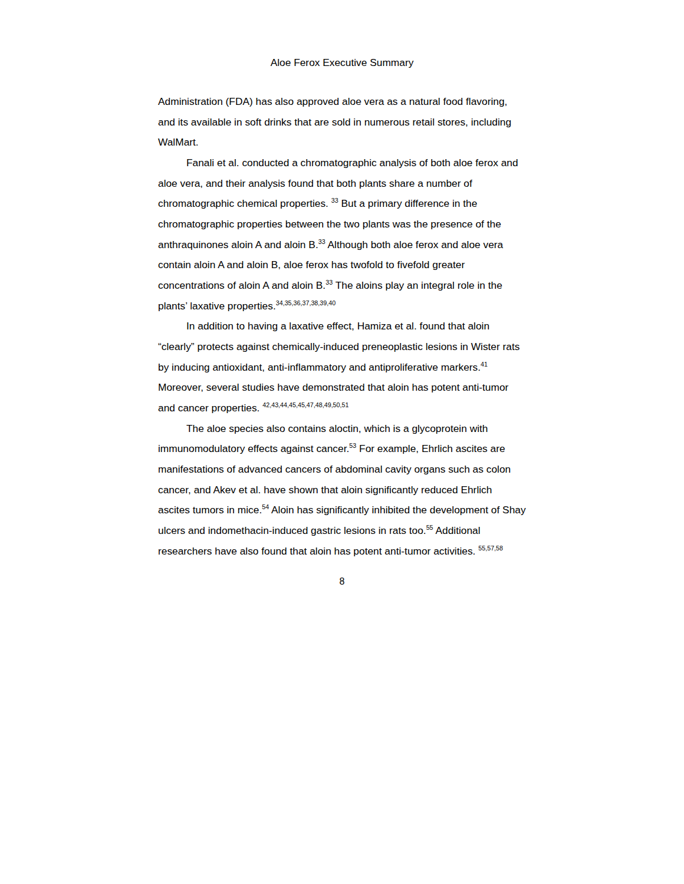Aloe Ferox Executive Summary
Administration (FDA) has also approved aloe vera as a natural food flavoring, and its available in soft drinks that are sold in numerous retail stores, including WalMart.
Fanali et al. conducted a chromatographic analysis of both aloe ferox and aloe vera, and their analysis found that both plants share a number of chromatographic chemical properties. 33 But a primary difference in the chromatographic properties between the two plants was the presence of the anthraquinones aloin A and aloin B.33 Although both aloe ferox and aloe vera contain aloin A and aloin B, aloe ferox has twofold to fivefold greater concentrations of aloin A and aloin B.33 The aloins play an integral role in the plants’ laxative properties.34,35,36,37,38,39,40
In addition to having a laxative effect, Hamiza et al. found that aloin “clearly” protects against chemically-induced preneoplastic lesions in Wister rats by inducing antioxidant, anti-inflammatory and antiproliferative markers.41 Moreover, several studies have demonstrated that aloin has potent anti-tumor and cancer properties. 42,43,44,45,45,47,48,49,50,51
The aloe species also contains aloctin, which is a glycoprotein with immunomodulatory effects against cancer.53 For example, Ehrlich ascites are manifestations of advanced cancers of abdominal cavity organs such as colon cancer, and Akev et al. have shown that aloin significantly reduced Ehrlich ascites tumors in mice.54 Aloin has significantly inhibited the development of Shay ulcers and indomethacin-induced gastric lesions in rats too.55 Additional researchers have also found that aloin has potent anti-tumor activities. 55,57,58
8